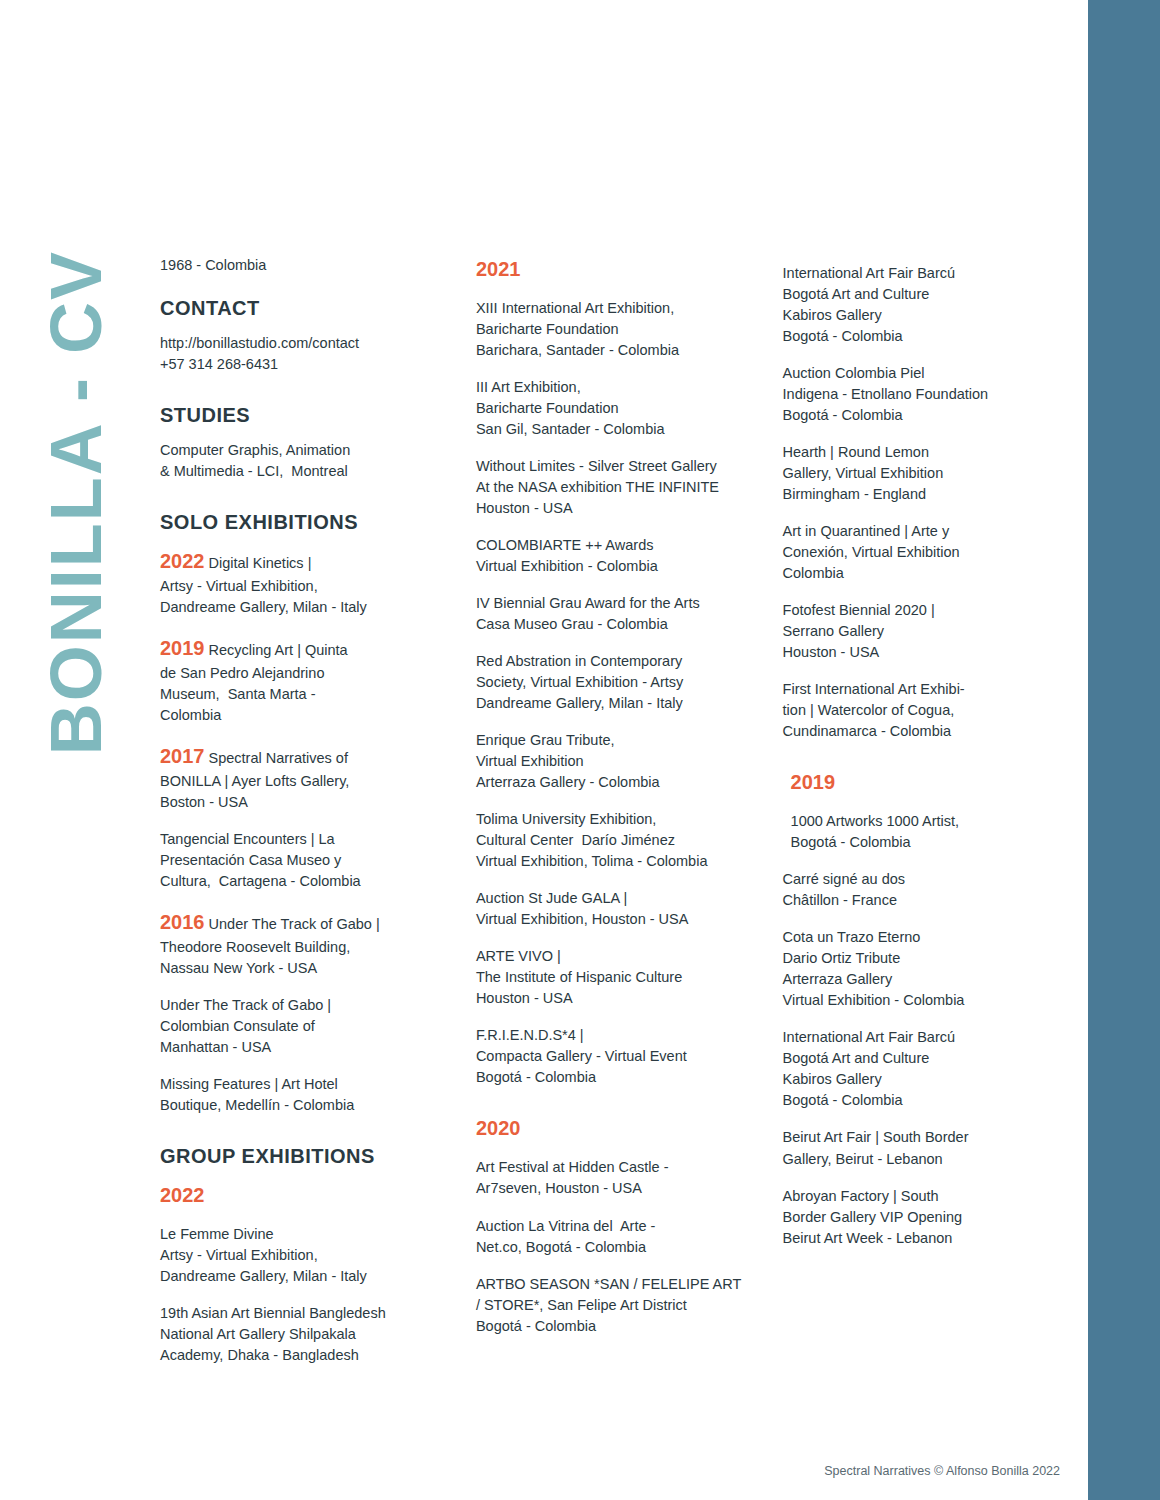BONILLA - CV
1968 - Colombia
CONTACT
http://bonillastudio.com/contact
+57 314 268-6431
STUDIES
Computer Graphis, Animation
& Multimedia - LCI, Montreal
SOLO EXHIBITIONS
2022 Digital Kinetics |
Artsy - Virtual Exhibition,
Dandreame Gallery, Milan - Italy
2019 Recycling Art | Quinta
de San Pedro Alejandrino
Museum, Santa Marta -
Colombia
2017 Spectral Narratives of
BONILLA | Ayer Lofts Gallery,
Boston - USA
Tangencial Encounters | La
Presentación Casa Museo y
Cultura, Cartagena - Colombia
2016 Under The Track of Gabo |
Theodore Roosevelt Building,
Nassau New York - USA
Under The Track of Gabo |
Colombian Consulate of
Manhattan - USA
Missing Features | Art Hotel
Boutique, Medellín - Colombia
GROUP EXHIBITIONS
2022
Le Femme Divine
Artsy - Virtual Exhibition,
Dandreame Gallery, Milan - Italy
19th Asian Art Biennial Bangledesh
National Art Gallery Shilpakala
Academy, Dhaka - Bangladesh
2021
XIII International Art Exhibition,
Baricharte Foundation
Barichara, Santader - Colombia
III Art Exhibition,
Baricharte Foundation
San Gil, Santader - Colombia
Without Limites - Silver Street Gallery
At the NASA exhibition THE INFINITE
Houston - USA
COLOMBIARTE ++ Awards
Virtual Exhibition - Colombia
IV Biennial Grau Award for the Arts
Casa Museo Grau - Colombia
Red Abstration in Contemporary
Society, Virtual Exhibition - Artsy
Dandreame Gallery, Milan - Italy
Enrique Grau Tribute,
Virtual Exhibition
Arterraza Gallery - Colombia
Tolima University Exhibition,
Cultural Center Darío Jiménez
Virtual Exhibition, Tolima - Colombia
Auction St Jude GALA |
Virtual Exhibition, Houston - USA
ARTE VIVO |
The Institute of Hispanic Culture
Houston - USA
F.R.I.E.N.D.S*4 |
Compacta Gallery - Virtual Event
Bogotá - Colombia
2020
Art Festival at Hidden Castle -
Ar7seven, Houston - USA
Auction La Vitrina del Arte -
Net.co, Bogotá - Colombia
ARTBO SEASON *SAN / FELELIPE ART
/ STORE*, San Felipe Art District
Bogotá - Colombia
International Art Fair Barcú
Bogotá Art and Culture
Kabiros Gallery
Bogotá - Colombia
Auction Colombia Piel
Indigena - Etnollano Foundation
Bogotá - Colombia
Hearth | Round Lemon
Gallery, Virtual Exhibition
Birmingham - England
Art in Quarantined | Arte y
Conexión, Virtual Exhibition
Colombia
Fotofest Biennial 2020 |
Serrano Gallery
Houston - USA
First International Art Exhibi-
tion | Watercolor of Cogua,
Cundinamarca - Colombia
2019
1000 Artworks 1000 Artist,
Bogotá - Colombia
Carré signé au dos
Châtillon - France
Cota un Trazo Eterno
Dario Ortiz Tribute
Arterraza Gallery
Virtual Exhibition - Colombia
International Art Fair Barcú
Bogotá Art and Culture
Kabiros Gallery
Bogotá - Colombia
Beirut Art Fair | South Border
Gallery, Beirut - Lebanon
Abroyan Factory | South
Border Gallery VIP Opening
Beirut Art Week - Lebanon
Spectral Narratives © Alfonso Bonilla 2022